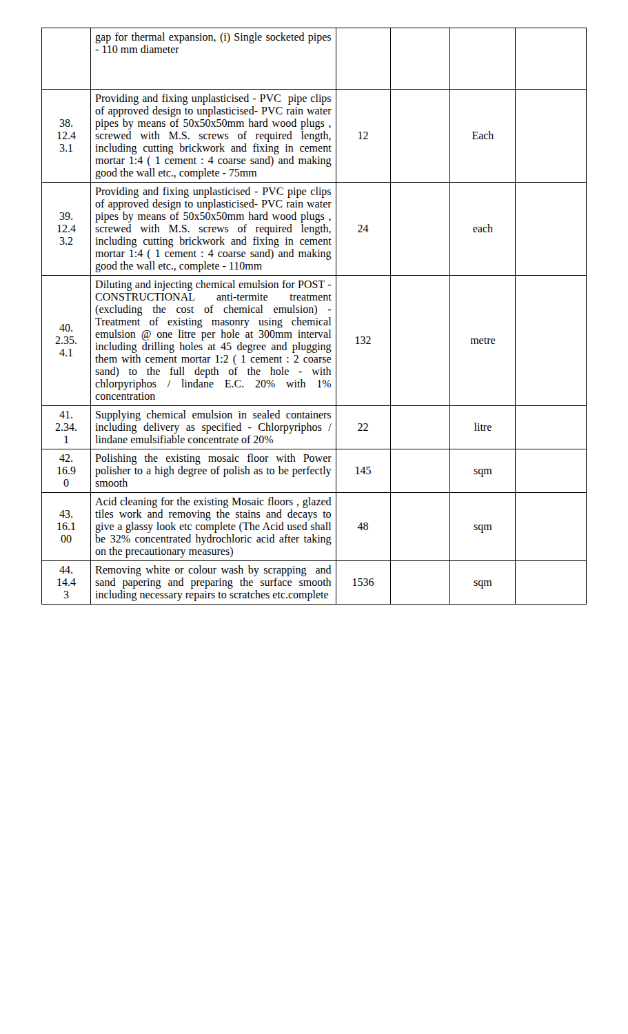| | gap for thermal expansion, (i) Single socketed pipes - 110 mm diameter | | | | |
| 38. 12.4 3.1 | Providing and fixing unplasticised - PVC pipe clips of approved design to unplasticised- PVC rain water pipes by means of 50x50x50mm hard wood plugs , screwed with M.S. screws of required length, including cutting brickwork and fixing in cement mortar 1:4 ( 1 cement : 4 coarse sand) and making good the wall etc., complete - 75mm | 12 | | Each | |
| 39. 12.4 3.2 | Providing and fixing unplasticised - PVC pipe clips of approved design to unplasticised- PVC rain water pipes by means of 50x50x50mm hard wood plugs , screwed with M.S. screws of required length, including cutting brickwork and fixing in cement mortar 1:4 ( 1 cement : 4 coarse sand) and making good the wall etc., complete - 110mm | 24 | | each | |
| 40. 2.35. 4.1 | Diluting and injecting chemical emulsion for POST - CONSTRUCTIONAL anti-termite treatment (excluding the cost of chemical emulsion) - Treatment of existing masonry using chemical emulsion @ one litre per hole at 300mm interval including drilling holes at 45 degree and plugging them with cement mortar 1:2 ( 1 cement : 2 coarse sand) to the full depth of the hole - with chlorpyriphos / lindane E.C. 20% with 1% concentration | 132 | | metre | |
| 41. 2.34. 1 | Supplying chemical emulsion in sealed containers including delivery as specified - Chlorpyriphos / lindane emulsifiable concentrate of 20% | 22 | | litre | |
| 42. 16.9 0 | Polishing the existing mosaic floor with Power polisher to a high degree of polish as to be perfectly smooth | 145 | | sqm | |
| 43. 16.1 00 | Acid cleaning for the existing Mosaic floors , glazed tiles work and removing the stains and decays to give a glassy look etc complete (The Acid used shall be 32% concentrated hydrochloric acid after taking on the precautionary measures) | 48 | | sqm | |
| 44. 14.4 3 | Removing white or colour wash by scrapping and sand papering and preparing the surface smooth including necessary repairs to scratches etc.complete | 1536 | | sqm | |